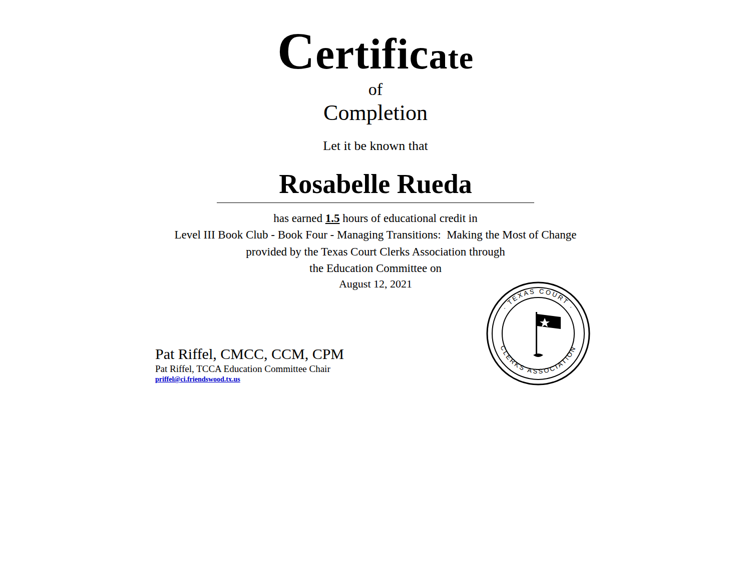Certificate
of
Completion
Let it be known that
Rosabelle Rueda
has earned 1.5 hours of educational credit in
Level III Book Club - Book Four - Managing Transitions: Making the Most of Change
provided by the Texas Court Clerks Association through
the Education Committee on
August 12, 2021
Pat Riffel, CMCC, CCM, CPM
Pat Riffel, TCCA Education Committee Chair
priffel@ci.friendswood.tx.us
Texas Court Clerks Association seal · TEXAS COURT · CLERKS ASSOCIATION